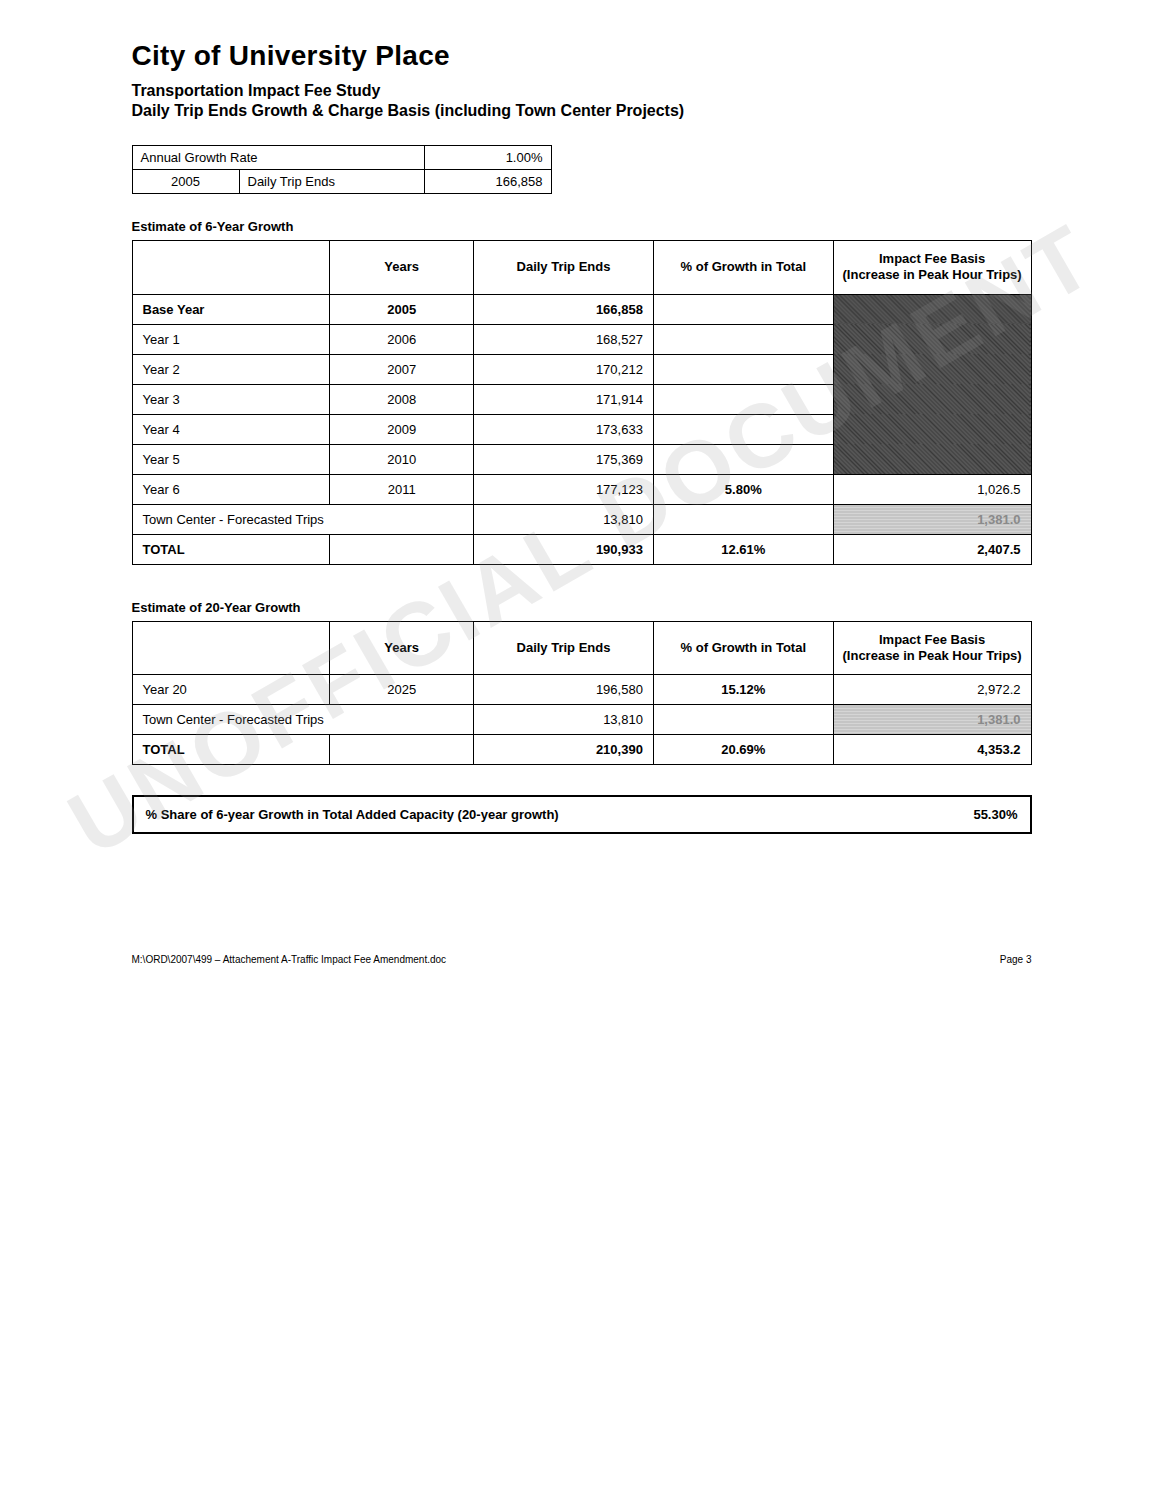UNOFFICIAL DOCUMENT
City of University Place
Transportation Impact Fee Study
Daily Trip Ends Growth & Charge Basis (including Town Center Projects)
| Annual Growth Rate | 1.00% |
| 2005 | Daily Trip Ends | 166,858 |
Estimate of 6-Year Growth
| | Years | Daily Trip Ends | % of Growth in Total | Impact Fee Basis (Increase in Peak Hour Trips) |
| --- | --- | --- | --- | --- |
| Base Year | 2005 | 166,858 | | |
| Year 1 | 2006 | 168,527 | | |
| Year 2 | 2007 | 170,212 | | |
| Year 3 | 2008 | 171,914 | | |
| Year 4 | 2009 | 173,633 | | |
| Year 5 | 2010 | 175,369 | | |
| Year 6 | 2011 | 177,123 | 5.80% | 1,026.5 |
| Town Center - Forecasted Trips | 13,810 | | 1,381.0 |
| TOTAL | | 190,933 | 12.61% | 2,407.5 |
Estimate of 20-Year Growth
| | Years | Daily Trip Ends | % of Growth in Total | Impact Fee Basis (Increase in Peak Hour Trips) |
| --- | --- | --- | --- | --- |
| Year 20 | 2025 | 196,580 | 15.12% | 2,972.2 |
| Town Center - Forecasted Trips | 13,810 | | 1,381.0 |
| TOTAL | | 210,390 | 20.69% | 4,353.2 |
| % Share of 6-year Growth in Total Added Capacity (20-year growth) | 55.30% |
M:\ORD\2007\499 – Attachement A-Traffic Impact Fee Amendment.doc Page 3